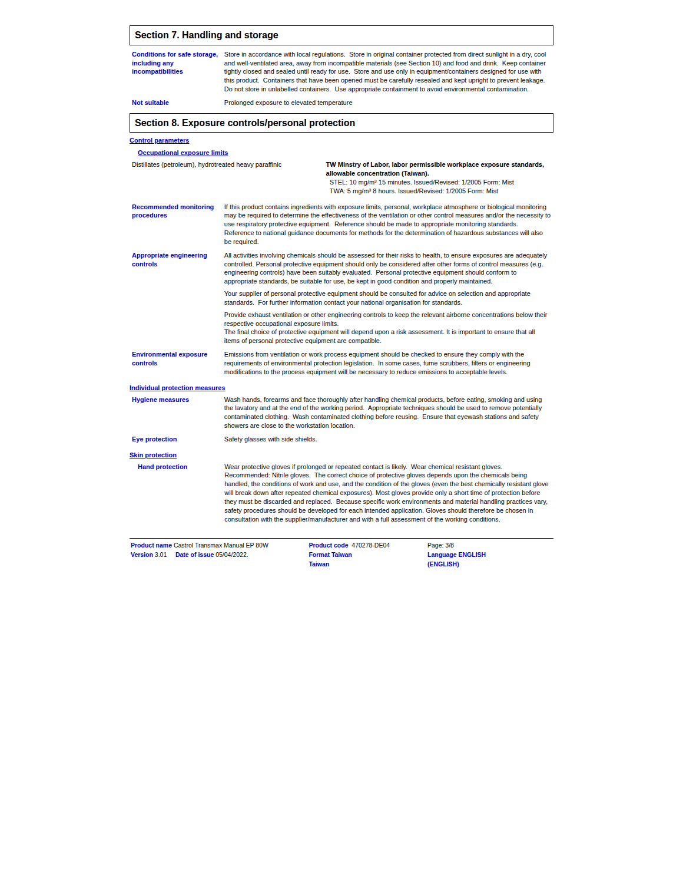Section 7. Handling and storage
| Conditions for safe storage, including any incompatibilities | Store in accordance with local regulations. Store in original container protected from direct sunlight in a dry, cool and well-ventilated area, away from incompatible materials (see Section 10) and food and drink. Keep container tightly closed and sealed until ready for use. Store and use only in equipment/containers designed for use with this product. Containers that have been opened must be carefully resealed and kept upright to prevent leakage. Do not store in unlabelled containers. Use appropriate containment to avoid environmental contamination. |
| Not suitable | Prolonged exposure to elevated temperature |
Section 8. Exposure controls/personal protection
Control parameters Occupational exposure limits
| Distillates (petroleum), hydrotreated heavy paraffinic | TW Minstry of Labor, labor permissible workplace exposure standards, allowable concentration (Taiwan). STEL: 10 mg/m³ 15 minutes. Issued/Revised: 1/2005 Form: Mist TWA: 5 mg/m³ 8 hours. Issued/Revised: 1/2005 Form: Mist |
| Recommended monitoring procedures | If this product contains ingredients with exposure limits, personal, workplace atmosphere or biological monitoring may be required to determine the effectiveness of the ventilation or other control measures and/or the necessity to use respiratory protective equipment. Reference should be made to appropriate monitoring standards. Reference to national guidance documents for methods for the determination of hazardous substances will also be required. |
| Appropriate engineering controls | All activities involving chemicals should be assessed for their risks to health, to ensure exposures are adequately controlled. Personal protective equipment should only be considered after other forms of control measures (e.g. engineering controls) have been suitably evaluated. Personal protective equipment should conform to appropriate standards, be suitable for use, be kept in good condition and properly maintained. Your supplier of personal protective equipment should be consulted for advice on selection and appropriate standards. For further information contact your national organisation for standards. Provide exhaust ventilation or other engineering controls to keep the relevant airborne concentrations below their respective occupational exposure limits. The final choice of protective equipment will depend upon a risk assessment. It is important to ensure that all items of personal protective equipment are compatible. |
| Environmental exposure controls | Emissions from ventilation or work process equipment should be checked to ensure they comply with the requirements of environmental protection legislation. In some cases, fume scrubbers, filters or engineering modifications to the process equipment will be necessary to reduce emissions to acceptable levels. |
Individual protection measures
| Hygiene measures | Wash hands, forearms and face thoroughly after handling chemical products, before eating, smoking and using the lavatory and at the end of the working period. Appropriate techniques should be used to remove potentially contaminated clothing. Wash contaminated clothing before reusing. Ensure that eyewash stations and safety showers are close to the workstation location. |
| Eye protection | Safety glasses with side shields. |
Skin protection
| Hand protection | Wear protective gloves if prolonged or repeated contact is likely. Wear chemical resistant gloves. Recommended: Nitrile gloves. The correct choice of protective gloves depends upon the chemicals being handled, the conditions of work and use, and the condition of the gloves (even the best chemically resistant glove will break down after repeated chemical exposures). Most gloves provide only a short time of protection before they must be discarded and replaced. Because specific work environments and material handling practices vary, safety procedures should be developed for each intended application. Gloves should therefore be chosen in consultation with the supplier/manufacturer and with a full assessment of the working conditions. |
| Product name Castrol Transmax Manual EP 80W | Product code 470278-DE04 | Page: 3/8 |
| Version 3.01 Date of issue 05/04/2022. | Format Taiwan | Language ENGLISH |
| | Taiwan | (ENGLISH) |